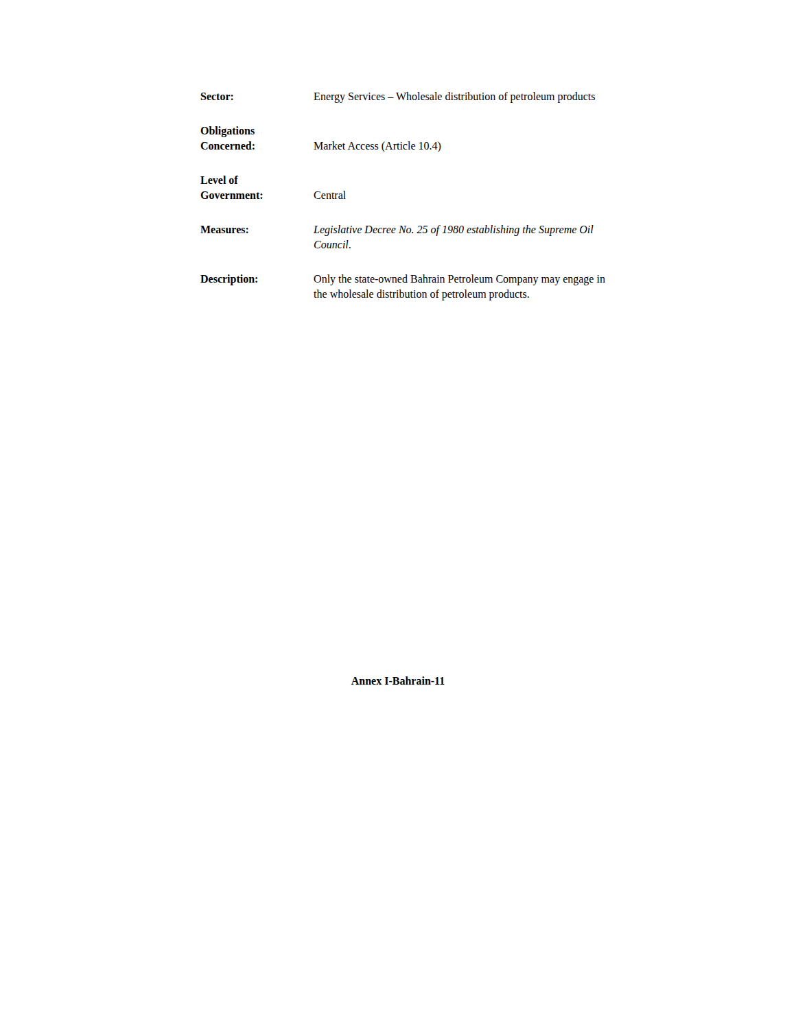| Sector: | Energy Services – Wholesale distribution of petroleum products |
| Obligations Concerned: | Market Access (Article 10.4) |
| Level of Government: | Central |
| Measures: | Legislative Decree No. 25 of 1980 establishing the Supreme Oil Council . |
| Description: | Only the state-owned Bahrain Petroleum Company may engage in the wholesale distribution of petroleum products. |
Annex I-Bahrain-11